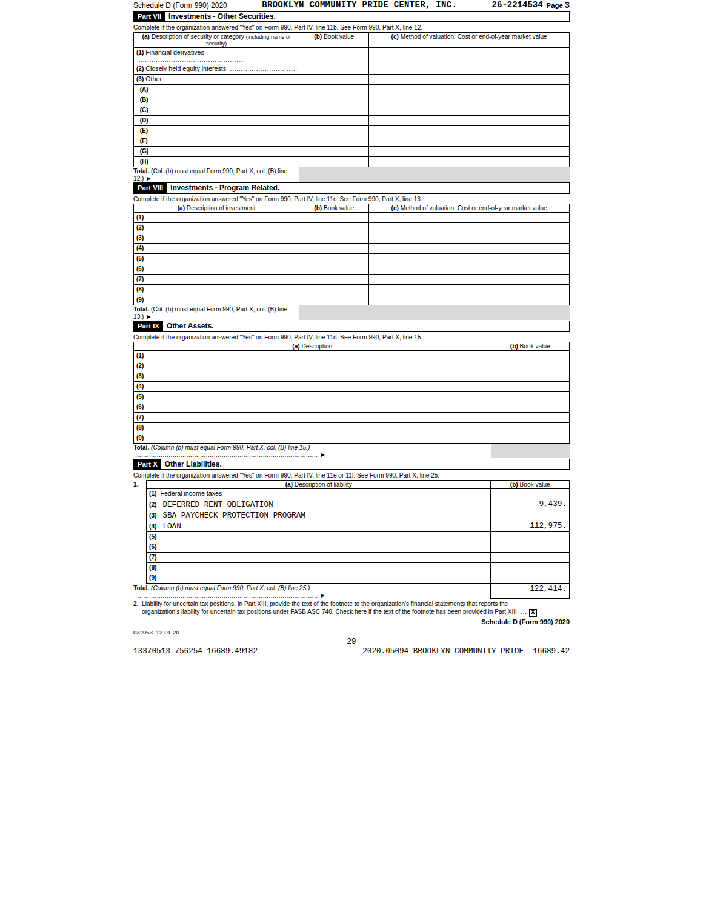Schedule D (Form 990) 2020
BROOKLYN COMMUNITY PRIDE CENTER, INC.
26-2214534
Page 3
Part VII
Investments - Other Securities.
Complete if the organization answered "Yes" on Form 990, Part IV, line 11b. See Form 990, Part X, line 12.
| (a) Description of security or category (including name of security) | (b) Book value | (c) Method of valuation: Cost or end-of-year market value |
| --- | --- | --- |
| (1) Financial derivatives ................................................. | | |
| (2) Closely held equity interests ............................... | | |
| (3) Other | | |
| (A) | | |
| (B) | | |
| (C) | | |
| (D) | | |
| (E) | | |
| (F) | | |
| (G) | | |
| (H) | | |
| Total. (Col. (b) must equal Form 990, Part X, col. (B) line 12.) ► | | |
Part VIII
Investments - Program Related.
Complete if the organization answered "Yes" on Form 990, Part IV, line 11c. See Form 990, Part X, line 13.
| (a) Description of investment | (b) Book value | (c) Method of valuation: Cost or end-of-year market value |
| --- | --- | --- |
| (1) | | |
| (2) | | |
| (3) | | |
| (4) | | |
| (5) | | |
| (6) | | |
| (7) | | |
| (8) | | |
| (9) | | |
| Total. (Col. (b) must equal Form 990, Part X, col. (B) line 13.) ► | | |
Part IX
Other Assets.
Complete if the organization answered "Yes" on Form 990, Part IV, line 11d. See Form 990, Part X, line 15.
| (a) Description | (b) Book value |
| --- | --- |
| (1) | |
| (2) | |
| (3) | |
| (4) | |
| (5) | |
| (6) | |
| (7) | |
| (8) | |
| (9) | |
| Total. (Column (b) must equal Form 990, Part X, col. (B) line 15.) ............................................................................................. ► | |
Part X
Other Liabilities.
Complete if the organization answered "Yes" on Form 990, Part IV, line 11e or 11f. See Form 990, Part X, line 25.
| 1. | (a) Description of liability | (b) Book value |
| | (1) Federal income taxes | |
| | (2) DEFERRED RENT OBLIGATION | 9,439. |
| | (3) SBA PAYCHECK PROTECTION PROGRAM | |
| | (4) LOAN | 112,975. |
| | (5) | |
| | (6) | |
| | (7) | |
| | (8) | |
| | (9) | |
| Total. (Column (b) must equal Form 990, Part X, col. (B) line 25.) ............................................................................................. ► | 122,414. |
2. Liability for uncertain tax positions. In Part XIII, provide the text of the footnote to the organization's financial statements that reports the
organization's liability for uncertain tax positions under FASB ASC 740. Check here if the text of the footnote has been provided in Part XIII ... X
Schedule D (Form 990) 2020
032053 12-01-20
29
13370513 756254 16689.49182
2020.05094 BROOKLYN COMMUNITY PRIDE 16689.42